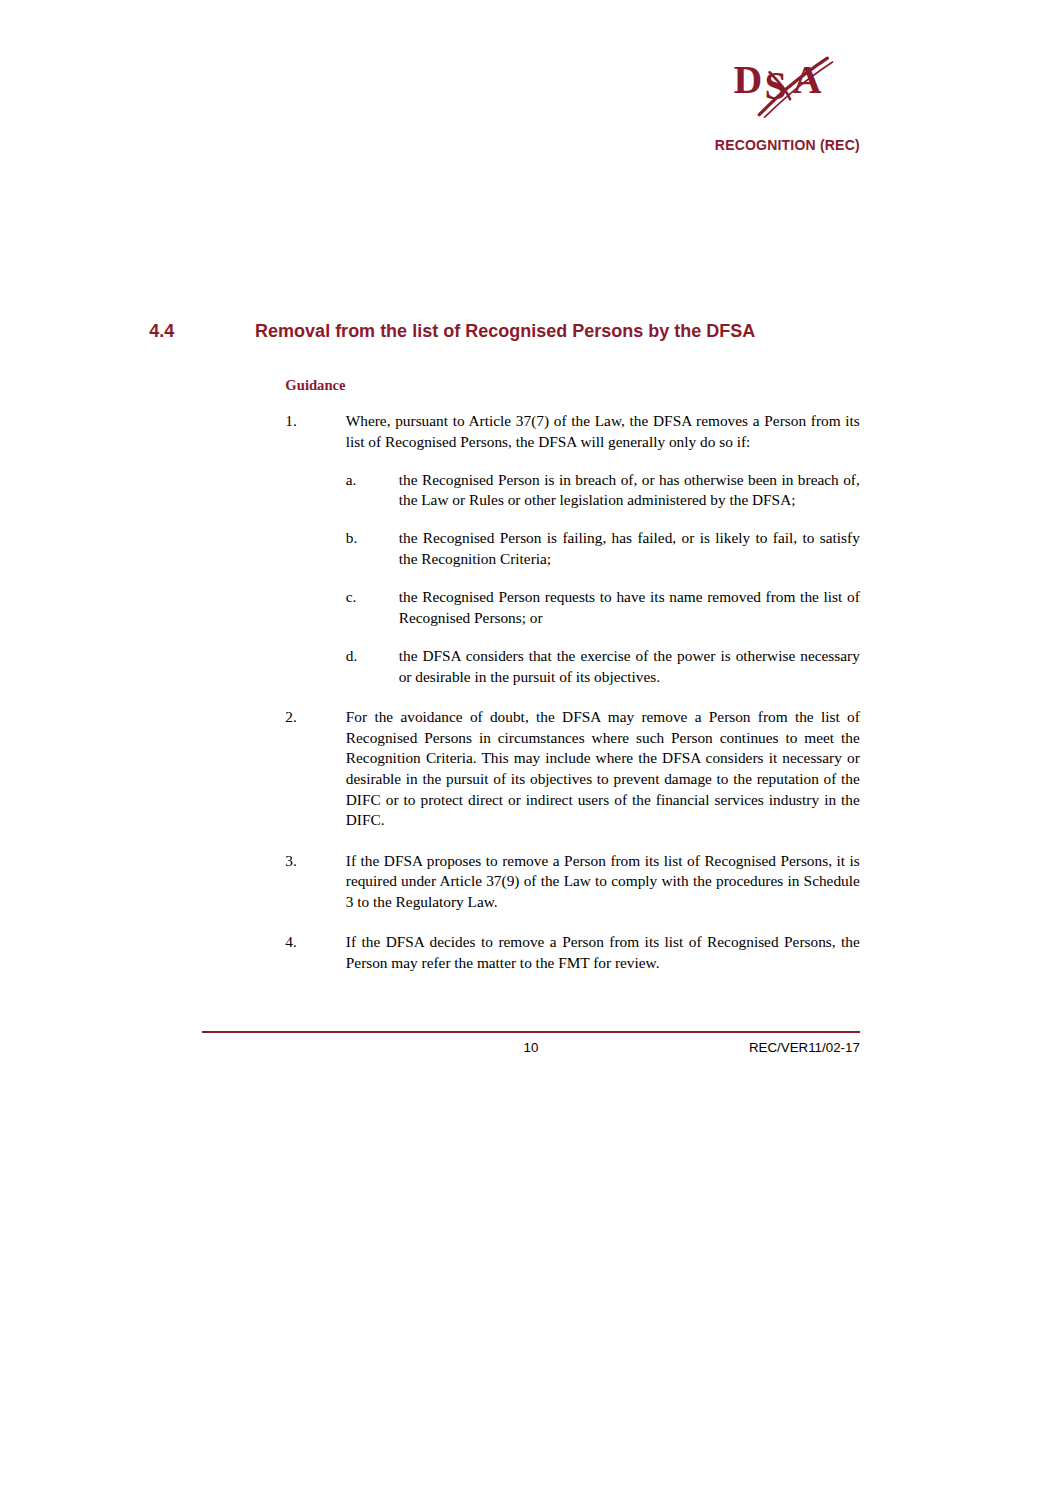D S A
RECOGNITION (REC)
4.4 Removal from the list of Recognised Persons by the DFSA
Guidance
1. Where, pursuant to Article 37(7) of the Law, the DFSA removes a Person from its list of Recognised Persons, the DFSA will generally only do so if:
a. the Recognised Person is in breach of, or has otherwise been in breach of, the Law or Rules or other legislation administered by the DFSA;
b. the Recognised Person is failing, has failed, or is likely to fail, to satisfy the Recognition Criteria;
c. the Recognised Person requests to have its name removed from the list of Recognised Persons; or
d. the DFSA considers that the exercise of the power is otherwise necessary or desirable in the pursuit of its objectives.
2. For the avoidance of doubt, the DFSA may remove a Person from the list of Recognised Persons in circumstances where such Person continues to meet the Recognition Criteria. This may include where the DFSA considers it necessary or desirable in the pursuit of its objectives to prevent damage to the reputation of the DIFC or to protect direct or indirect users of the financial services industry in the DIFC.
3. If the DFSA proposes to remove a Person from its list of Recognised Persons, it is required under Article 37(9) of the Law to comply with the procedures in Schedule 3 to the Regulatory Law.
4. If the DFSA decides to remove a Person from its list of Recognised Persons, the Person may refer the matter to the FMT for review.
10 REC/VER11/02-17